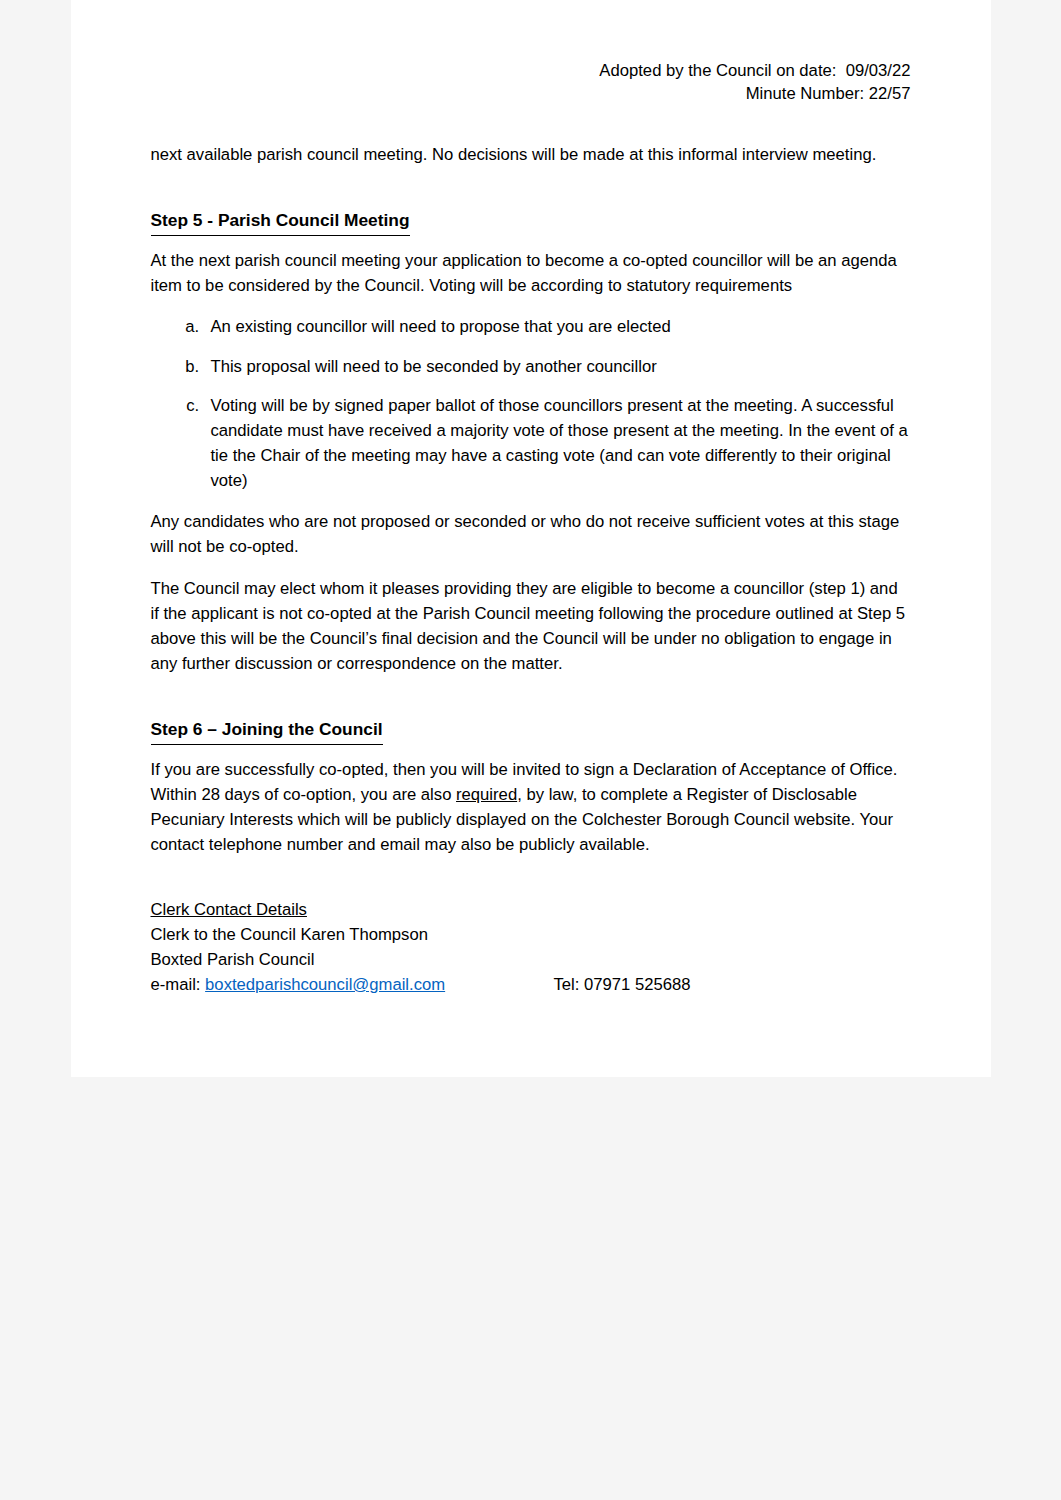Adopted by the Council on date: 09/03/22 Minute Number: 22/57
next available parish council meeting. No decisions will be made at this informal interview meeting.
Step 5 - Parish Council Meeting
At the next parish council meeting your application to become a co-opted councillor will be an agenda item to be considered by the Council. Voting will be according to statutory requirements
An existing councillor will need to propose that you are elected
This proposal will need to be seconded by another councillor
Voting will be by signed paper ballot of those councillors present at the meeting. A successful candidate must have received a majority vote of those present at the meeting. In the event of a tie the Chair of the meeting may have a casting vote (and can vote differently to their original vote)
Any candidates who are not proposed or seconded or who do not receive sufficient votes at this stage will not be co-opted.
The Council may elect whom it pleases providing they are eligible to become a councillor (step 1) and if the applicant is not co-opted at the Parish Council meeting following the procedure outlined at Step 5 above this will be the Council’s final decision and the Council will be under no obligation to engage in any further discussion or correspondence on the matter.
Step 6 – Joining the Council
If you are successfully co-opted, then you will be invited to sign a Declaration of Acceptance of Office. Within 28 days of co-option, you are also required, by law, to complete a Register of Disclosable Pecuniary Interests which will be publicly displayed on the Colchester Borough Council website. Your contact telephone number and email may also be publicly available.
Clerk Contact Details Clerk to the Council Karen Thompson Boxted Parish Council e-mail: boxtedparishcouncil@gmail.com Tel: 07971 525688